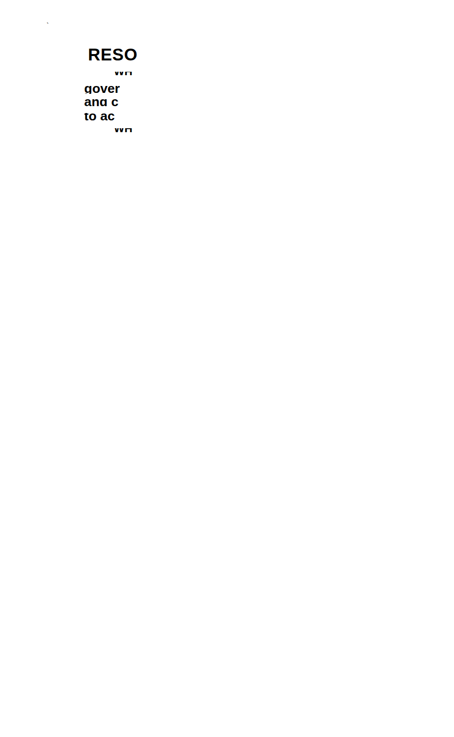`
RESO
WH
gover
and c
to ac
WH